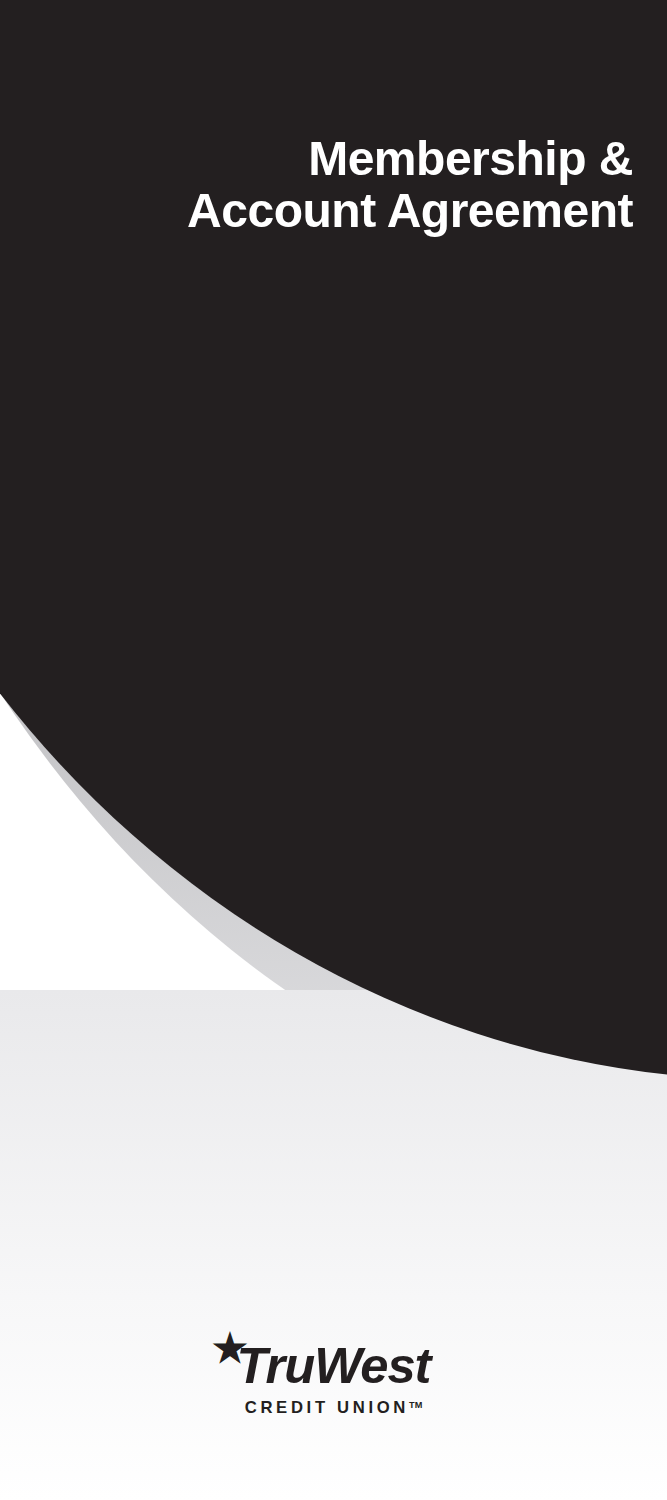Membership &
Account Agreement
★Tru West
Credit UnionTM